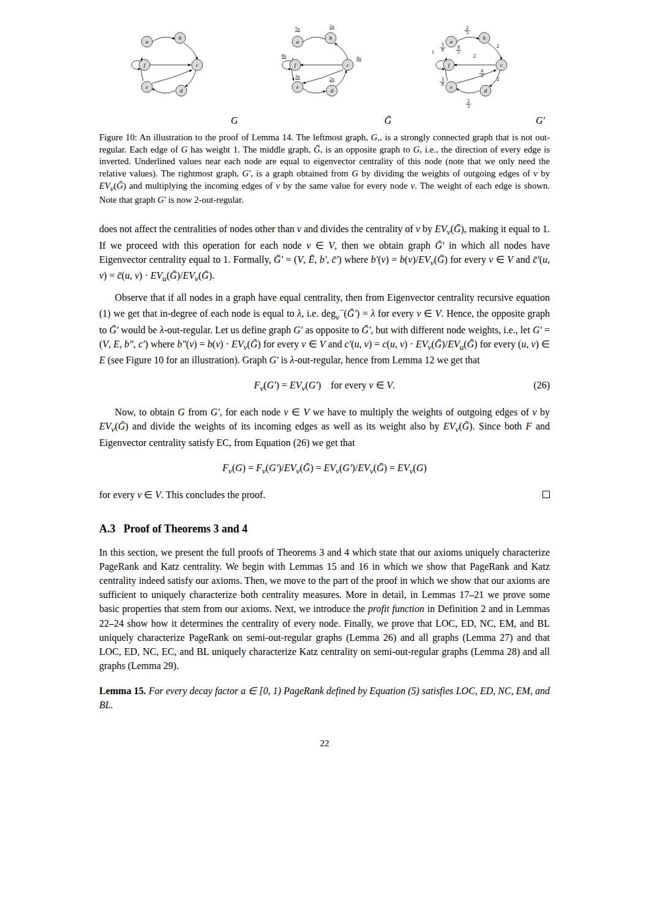a b c d e f
G
a b c d e f 5x 2x 4x 2x 3x 8x
Ḡ
a b c d e f 2 5 2 2 2 3 2 4 3 5 8 8 5 3 8 1
G′
Figure 10: An illustration to the proof of Lemma 14. The leftmost graph, G,, is a strongly connected graph that is not out-regular. Each edge of G has weight 1. The middle graph, Ḡ, is an opposite graph to G, i.e., the direction of every edge is inverted. Underlined values near each node are equal to eigenvector centrality of this node (note that we only need the relative values). The rightmost graph, G′, is a graph obtained from G by dividing the weights of outgoing edges of v by EVv(Ḡ) and multiplying the incoming edges of v by the same value for every node v. The weight of each edge is shown. Note that graph G′ is now 2-out-regular.
does not affect the centralities of nodes other than v and divides the centrality of v by EVv(Ḡ), making it equal to 1. If we proceed with this operation for each node v ∈ V, then we obtain graph Ḡ′ in which all nodes have Eigenvector centrality equal to 1. Formally, Ḡ′ = (V, Ē, b′, c̄′) where b′(v) = b(v)/EVv(Ḡ) for every v ∈ V and c̄′(u, v) = c̄(u, v) · EVu(Ḡ)/EVv(Ḡ).
Observe that if all nodes in a graph have equal centrality, then from Eigenvector centrality recursive equation (1) we get that in-degree of each node is equal to λ, i.e. degv−(Ḡ′) = λ for every v ∈ V. Hence, the opposite graph to Ḡ′ would be λ-out-regular. Let us define graph G′ as opposite to Ḡ′, but with different node weights, i.e., let G′ = (V, E, b″, c′) where b″(v) = b(v) · EVv(Ḡ) for every v ∈ V and c′(u, v) = c(u, v) · EVv(Ḡ)/EVu(Ḡ) for every (u, v) ∈ E (see Figure 10 for an illustration). Graph G′ is λ-out-regular, hence from Lemma 12 we get that
Fv(G′) = EVv(G′) for every v ∈ V.
(26)
Now, to obtain G from G′, for each node v ∈ V we have to multiply the weights of outgoing edges of v by EVv(Ḡ) and divide the weights of its incoming edges as well as its weight also by EVv(Ḡ). Since both F and Eigenvector centrality satisfy EC, from Equation (26) we get that
Fv(G) = Fv(G′)/EVv(Ḡ) = EVv(G′)/EVv(Ḡ) = EVv(G)
for every v ∈ V. This concludes the proof.
A.3 Proof of Theorems 3 and 4
In this section, we present the full proofs of Theorems 3 and 4 which state that our axioms uniquely characterize PageRank and Katz centrality. We begin with Lemmas 15 and 16 in which we show that PageRank and Katz centrality indeed satisfy our axioms. Then, we move to the part of the proof in which we show that our axioms are sufficient to uniquely characterize both centrality measures. More in detail, in Lemmas 17–21 we prove some basic properties that stem from our axioms. Next, we introduce the profit function in Definition 2 and in Lemmas 22–24 show how it determines the centrality of every node. Finally, we prove that LOC, ED, NC, EM, and BL uniquely characterize PageRank on semi-out-regular graphs (Lemma 26) and all graphs (Lemma 27) and that LOC, ED, NC, EC, and BL uniquely characterize Katz centrality on semi-out-regular graphs (Lemma 28) and all graphs (Lemma 29).
Lemma 15. For every decay factor a ∈ [0, 1) PageRank defined by Equation (5) satisfies LOC, ED, NC, EM, and BL.
22